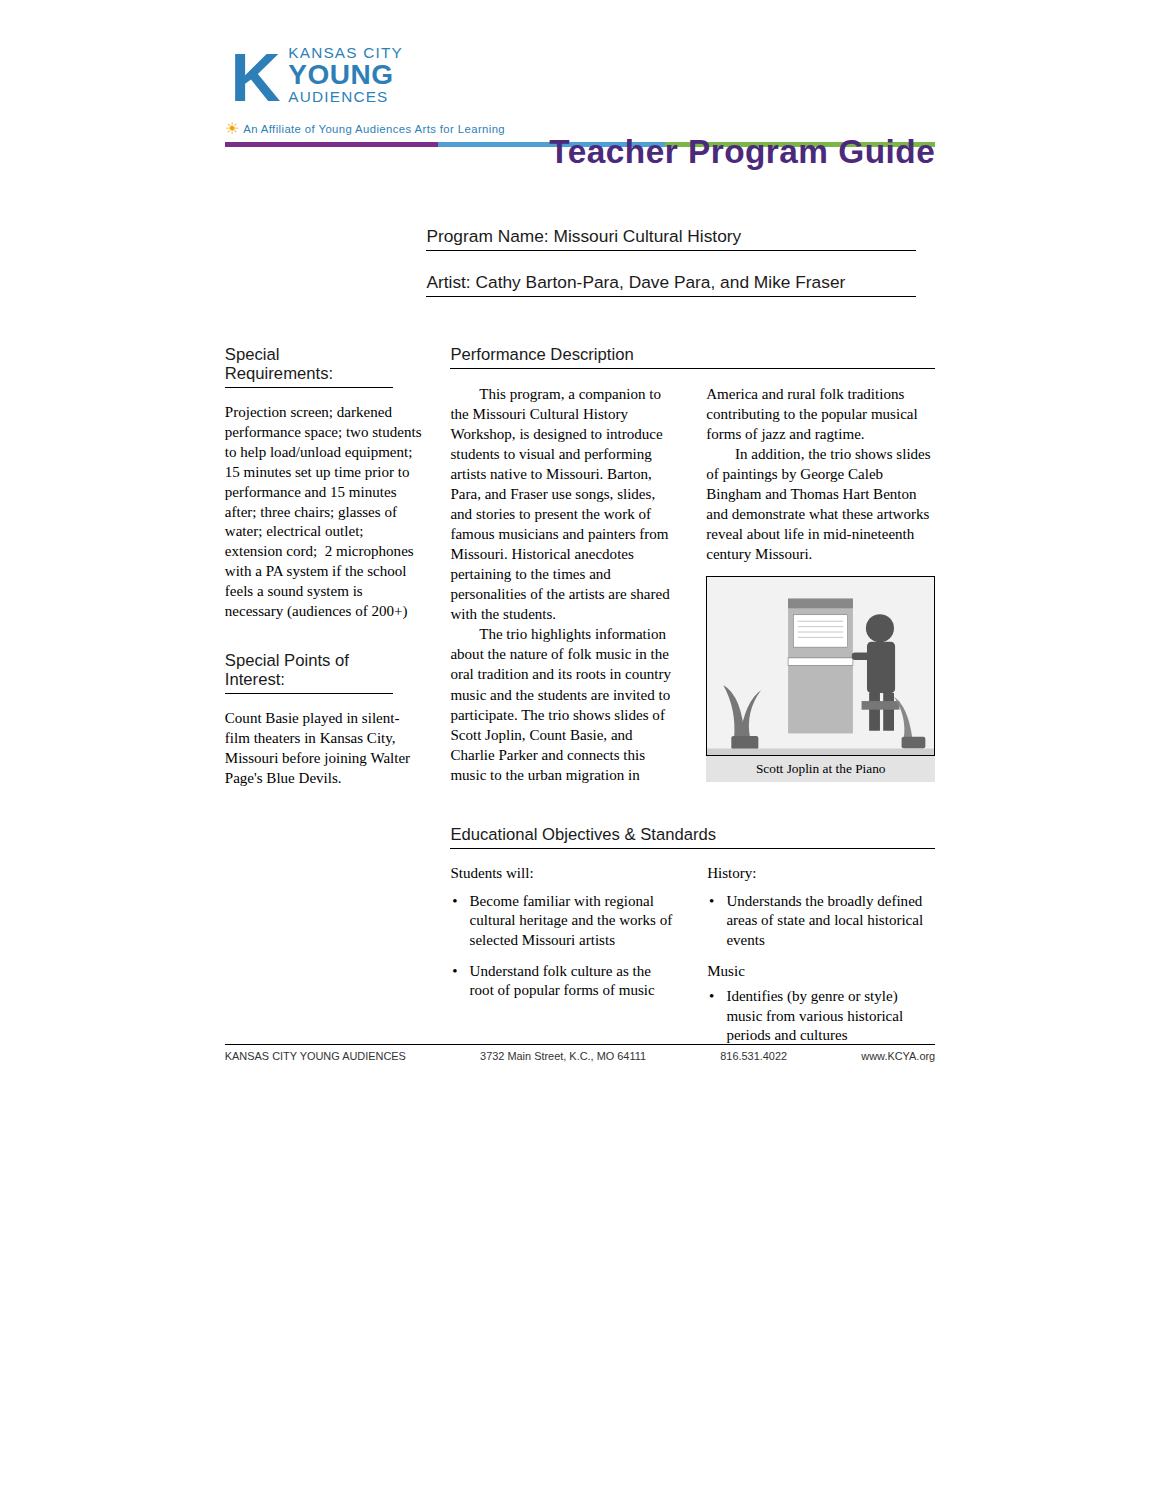K
KANSAS CITY
YOUNG
AUDIENCES
☀An Affiliate of Young Audiences Arts for Learning
Teacher Program Guide
Program Name: Missouri Cultural History
Artist: Cathy Barton-Para, Dave Para, and Mike Fraser
Special
Requirements:
Projection screen; darkened performance space; two students to help load/unload equipment; 15 minutes set up time prior to performance and 15 minutes after; three chairs; glasses of water; electrical outlet; extension cord; 2 microphones with a PA system if the school feels a sound system is necessary (audiences of 200+)
Special Points of
Interest:
Count Basie played in silent-film theaters in Kansas City, Missouri before joining Walter Page's Blue Devils.
Performance Description
This program, a companion to the Missouri Cultural History Workshop, is designed to introduce students to visual and performing artists native to Missouri. Barton, Para, and Fraser use songs, slides, and stories to present the work of famous musicians and painters from Missouri. Historical anecdotes pertaining to the times and personalities of the artists are shared with the students.
The trio highlights information about the nature of folk music in the oral tradition and its roots in country music and the students are invited to participate. The trio shows slides of Scott Joplin, Count Basie, and Charlie Parker and connects this music to the urban migration in America and rural folk traditions contributing to the popular musical forms of jazz and ragtime.
In addition, the trio shows slides of paintings by George Caleb Bingham and Thomas Hart Benton and demonstrate what these artworks reveal about life in mid-nineteenth century Missouri.
Scott Joplin at the Piano
Educational Objectives & Standards
Students will:
Become familiar with regional cultural heritage and the works of selected Missouri artists
Understand folk culture as the root of popular forms of music
History:
Understands the broadly defined areas of state and local historical events
Music
Identifies (by genre or style) music from various historical periods and cultures
KANSAS CITY YOUNG AUDIENCES 3732 Main Street, K.C., MO 64111 816.531.4022 www.KCYA.org